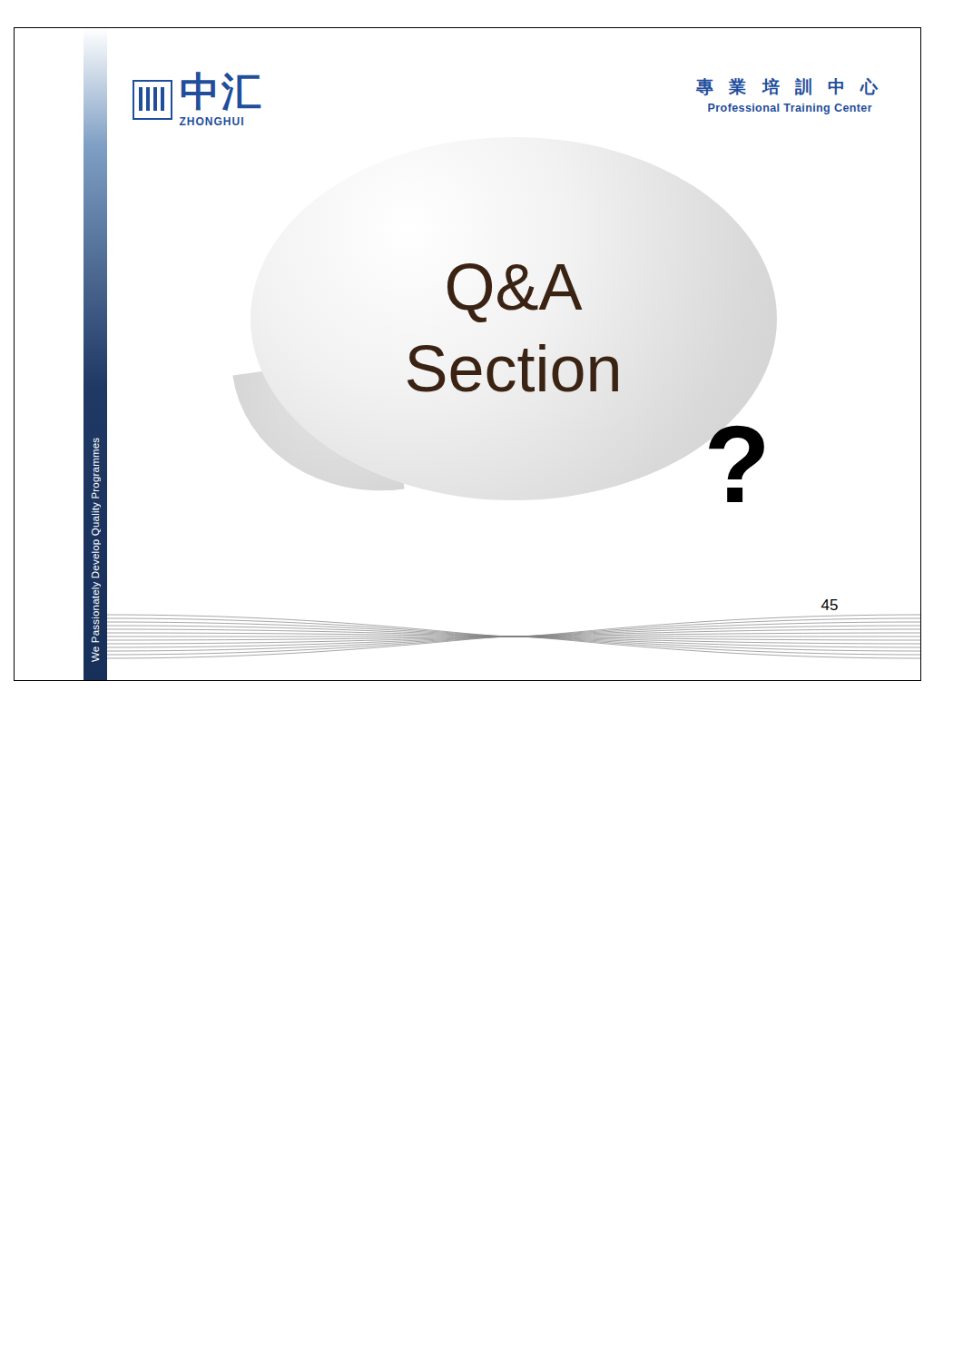We Passionately Develop Quality Programmes
中汇
ZHONGHUI
專 業 培 訓 中 心
Professional Training Center
Q&A
Section
?
45